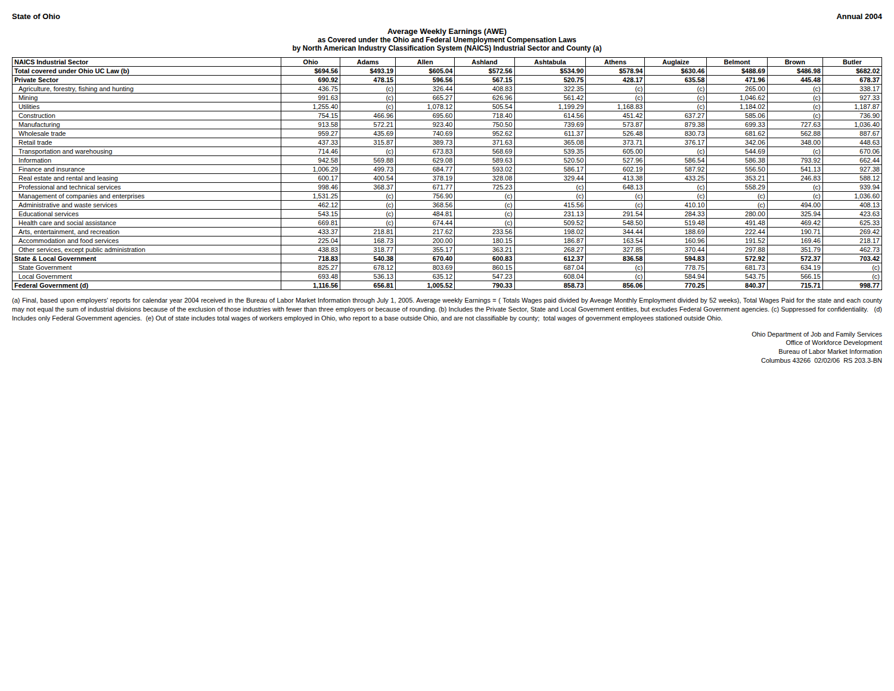State of Ohio
Annual 2004
Average Weekly Earnings (AWE)
as Covered under the Ohio and Federal Unemployment Compensation Laws
by North American Industry Classification System (NAICS) Industrial Sector and County (a)
| NAICS Industrial Sector | Ohio | Adams | Allen | Ashland | Ashtabula | Athens | Auglaize | Belmont | Brown | Butler |
| --- | --- | --- | --- | --- | --- | --- | --- | --- | --- | --- |
| Total covered under Ohio UC Law (b) | $694.56 | $493.19 | $605.04 | $572.56 | $534.90 | $578.94 | $630.46 | $488.69 | $486.98 | $682.02 |
| Private Sector | 690.92 | 478.15 | 596.56 | 567.15 | 520.75 | 428.17 | 635.58 | 471.96 | 445.48 | 678.37 |
| Agriculture, forestry, fishing and hunting | 436.75 | (c) | 326.44 | 408.83 | 322.35 | (c) | (c) | 265.00 | (c) | 338.17 |
| Mining | 991.63 | (c) | 665.27 | 626.96 | 561.42 | (c) | (c) | 1,046.62 | (c) | 927.33 |
| Utilities | 1,255.40 | (c) | 1,078.12 | 505.54 | 1,199.29 | 1,168.83 | (c) | 1,184.02 | (c) | 1,187.87 |
| Construction | 754.15 | 466.96 | 695.60 | 718.40 | 614.56 | 451.42 | 637.27 | 585.06 | (c) | 736.90 |
| Manufacturing | 913.58 | 572.21 | 923.40 | 750.50 | 739.69 | 573.87 | 879.38 | 699.33 | 727.63 | 1,036.40 |
| Wholesale trade | 959.27 | 435.69 | 740.69 | 952.62 | 611.37 | 526.48 | 830.73 | 681.62 | 562.88 | 887.67 |
| Retail trade | 437.33 | 315.87 | 389.73 | 371.63 | 365.08 | 373.71 | 376.17 | 342.06 | 348.00 | 448.63 |
| Transportation and warehousing | 714.46 | (c) | 673.83 | 568.69 | 539.35 | 605.00 | (c) | 544.69 | (c) | 670.06 |
| Information | 942.58 | 569.88 | 629.08 | 589.63 | 520.50 | 527.96 | 586.54 | 586.38 | 793.92 | 662.44 |
| Finance and insurance | 1,006.29 | 499.73 | 684.77 | 593.02 | 586.17 | 602.19 | 587.92 | 556.50 | 541.13 | 927.38 |
| Real estate and rental and leasing | 600.17 | 400.54 | 378.19 | 328.08 | 329.44 | 413.38 | 433.25 | 353.21 | 246.83 | 588.12 |
| Professional and technical services | 998.46 | 368.37 | 671.77 | 725.23 | (c) | 648.13 | (c) | 558.29 | (c) | 939.94 |
| Management of companies and enterprises | 1,531.25 | (c) | 756.90 | (c) | (c) | (c) | (c) | (c) | (c) | 1,036.60 |
| Administrative and waste services | 462.12 | (c) | 368.56 | (c) | 415.56 | (c) | 410.10 | (c) | 494.00 | 408.13 |
| Educational services | 543.15 | (c) | 484.81 | (c) | 231.13 | 291.54 | 284.33 | 280.00 | 325.94 | 423.63 |
| Health care and social assistance | 669.81 | (c) | 674.44 | (c) | 509.52 | 548.50 | 519.48 | 491.48 | 469.42 | 625.33 |
| Arts, entertainment, and recreation | 433.37 | 218.81 | 217.62 | 233.56 | 198.02 | 344.44 | 188.69 | 222.44 | 190.71 | 269.42 |
| Accommodation and food services | 225.04 | 168.73 | 200.00 | 180.15 | 186.87 | 163.54 | 160.96 | 191.52 | 169.46 | 218.17 |
| Other services, except public administration | 438.83 | 318.77 | 355.17 | 363.21 | 268.27 | 327.85 | 370.44 | 297.88 | 351.79 | 462.73 |
| State & Local Government | 718.83 | 540.38 | 670.40 | 600.83 | 612.37 | 836.58 | 594.83 | 572.92 | 572.37 | 703.42 |
| State Government | 825.27 | 678.12 | 803.69 | 860.15 | 687.04 | (c) | 778.75 | 681.73 | 634.19 | (c) |
| Local Government | 693.48 | 536.13 | 635.12 | 547.23 | 608.04 | (c) | 584.94 | 543.75 | 566.15 | (c) |
| Federal Government (d) | 1,116.56 | 656.81 | 1,005.52 | 790.33 | 858.73 | 856.06 | 770.25 | 840.37 | 715.71 | 998.77 |
(a) Final, based upon employers' reports for calendar year 2004 received in the Bureau of Labor Market Information through July 1, 2005. Average weekly Earnings = ( Totals Wages paid divided by Aveage Monthly Employment divided by 52 weeks), Total Wages Paid for the state and each county may not equal the sum of industrial divisions because of the exclusion of those industries with fewer than three employers or because of rounding. (b) Includes the Private Sector, State and Local Government entities, but excludes Federal Government agencies. (c) Suppressed for confidentiality. (d) Includes only Federal Government agencies. (e) Out of state includes total wages of workers employed in Ohio, who report to a base outside Ohio, and are not classifiable by county; total wages of government employees stationed outside Ohio.
Ohio Department of Job and Family Services
Office of Workforce Development
Bureau of Labor Market Information
Columbus 43266 02/02/06 RS 203.3-BN